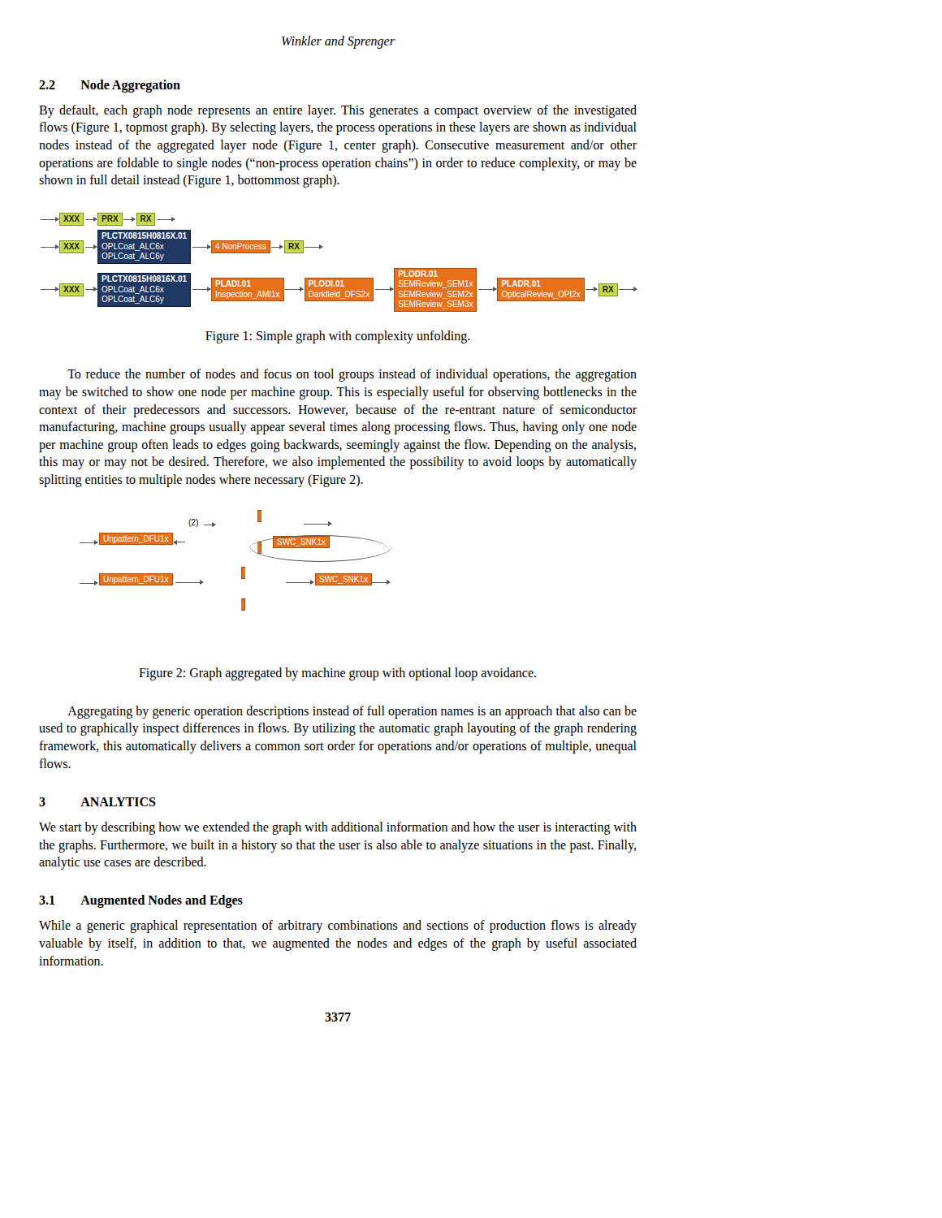Winkler and Sprenger
2.2 Node Aggregation
By default, each graph node represents an entire layer. This generates a compact overview of the investigated flows (Figure 1, topmost graph). By selecting layers, the process operations in these layers are shown as individual nodes instead of the aggregated layer node (Figure 1, center graph). Consecutive measurement and/or other operations are foldable to single nodes (“non-process operation chains”) in order to reduce complexity, or may be shown in full detail instead (Figure 1, bottommost graph).
XXX PRX RX
XXX PLCTX0815H0816X.01 OPLCoat_ALC6x OPLCoat_ALC6y 4 NonProcess RX
XXX PLCTX0815H0816X.01 OPLCoat_ALC6x OPLCoat_ALC6y PLADI.01 Inspection_AMI1x PLODI.01 Darkfield_DFS2x PLODR.01 SEMReview_SEM1x SEMReview_SEM2x SEMReview_SEM3x PLADR.01 OpticalReview_OPI2x RX
Figure 1: Simple graph with complexity unfolding.
To reduce the number of nodes and focus on tool groups instead of individual operations, the aggregation may be switched to show one node per machine group. This is especially useful for observing bottlenecks in the context of their predecessors and successors. However, because of the re-entrant nature of semiconductor manufacturing, machine groups usually appear several times along processing flows. Thus, having only one node per machine group often leads to edges going backwards, seemingly against the flow. Depending on the analysis, this may or may not be desired. Therefore, we also implemented the possibility to avoid loops by automatically splitting entities to multiple nodes where necessary (Figure 2).
Unpattern_DFU1x
(2)
SEMReview_SEM1x SEMReview_SEM2x
SWC_SNK1x
Unpattern_DFU1x
SEMReview_SEM1x SEMReview_SEM2x
SWC_SNK1x
Figure 2: Graph aggregated by machine group with optional loop avoidance.
Aggregating by generic operation descriptions instead of full operation names is an approach that also can be used to graphically inspect differences in flows. By utilizing the automatic graph layouting of the graph rendering framework, this automatically delivers a common sort order for operations and/or operations of multiple, unequal flows.
3 ANALYTICS
We start by describing how we extended the graph with additional information and how the user is interacting with the graphs. Furthermore, we built in a history so that the user is also able to analyze situations in the past. Finally, analytic use cases are described.
3.1 Augmented Nodes and Edges
While a generic graphical representation of arbitrary combinations and sections of production flows is already valuable by itself, in addition to that, we augmented the nodes and edges of the graph by useful associated information.
3377